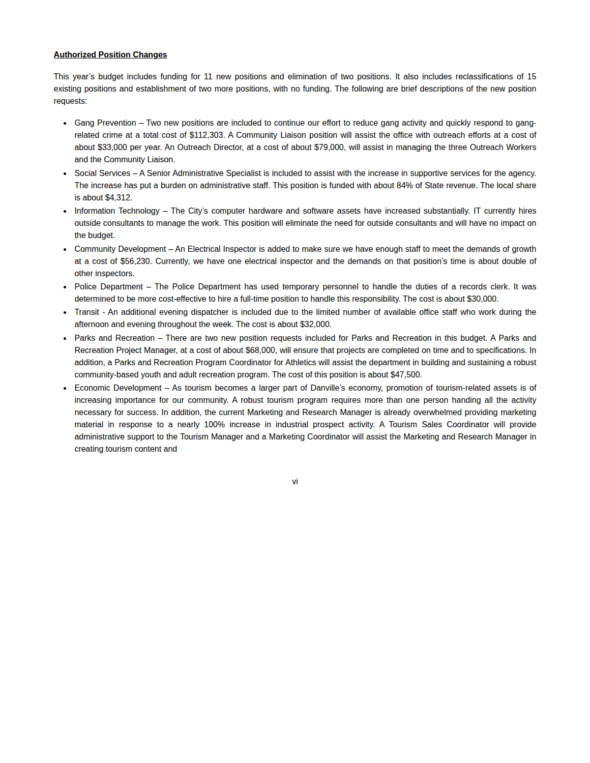Authorized Position Changes
This year’s budget includes funding for 11 new positions and elimination of two positions. It also includes reclassifications of 15 existing positions and establishment of two more positions, with no funding. The following are brief descriptions of the new position requests:
Gang Prevention – Two new positions are included to continue our effort to reduce gang activity and quickly respond to gang-related crime at a total cost of $112,303. A Community Liaison position will assist the office with outreach efforts at a cost of about $33,000 per year. An Outreach Director, at a cost of about $79,000, will assist in managing the three Outreach Workers and the Community Liaison.
Social Services – A Senior Administrative Specialist is included to assist with the increase in supportive services for the agency. The increase has put a burden on administrative staff. This position is funded with about 84% of State revenue. The local share is about $4,312.
Information Technology – The City’s computer hardware and software assets have increased substantially. IT currently hires outside consultants to manage the work. This position will eliminate the need for outside consultants and will have no impact on the budget.
Community Development – An Electrical Inspector is added to make sure we have enough staff to meet the demands of growth at a cost of $56,230. Currently, we have one electrical inspector and the demands on that position’s time is about double of other inspectors.
Police Department – The Police Department has used temporary personnel to handle the duties of a records clerk. It was determined to be more cost-effective to hire a full-time position to handle this responsibility. The cost is about $30,000.
Transit - An additional evening dispatcher is included due to the limited number of available office staff who work during the afternoon and evening throughout the week. The cost is about $32,000.
Parks and Recreation – There are two new position requests included for Parks and Recreation in this budget. A Parks and Recreation Project Manager, at a cost of about $68,000, will ensure that projects are completed on time and to specifications. In addition, a Parks and Recreation Program Coordinator for Athletics will assist the department in building and sustaining a robust community-based youth and adult recreation program. The cost of this position is about $47,500.
Economic Development – As tourism becomes a larger part of Danville’s economy, promotion of tourism-related assets is of increasing importance for our community. A robust tourism program requires more than one person handing all the activity necessary for success. In addition, the current Marketing and Research Manager is already overwhelmed providing marketing material in response to a nearly 100% increase in industrial prospect activity. A Tourism Sales Coordinator will provide administrative support to the Tourism Manager and a Marketing Coordinator will assist the Marketing and Research Manager in creating tourism content and
vi